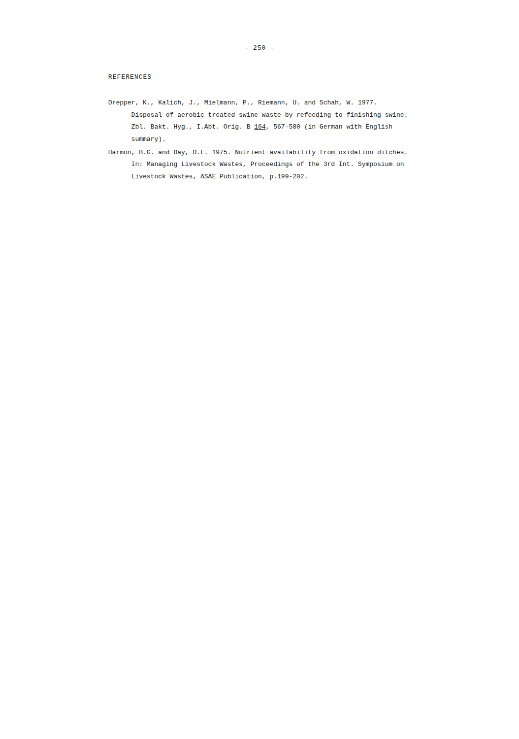- 250 -
References
Drepper, K., Kalich, J., Mielmann, P., Riemann, U. and Schah, W. 1977. Disposal of aerobic treated swine waste by refeeding to finishing swine. Zbl. Bakt. Hyg., I.Abt. Orig. B 164, 567-580 (in German with English summary).
Harmon, B.G. and Day, D.L. 1975. Nutrient availability from oxidation ditches. In: Managing Livestock Wastes, Proceedings of the 3rd Int. Symposium on Livestock Wastes, ASAE Publication, p.199-202.